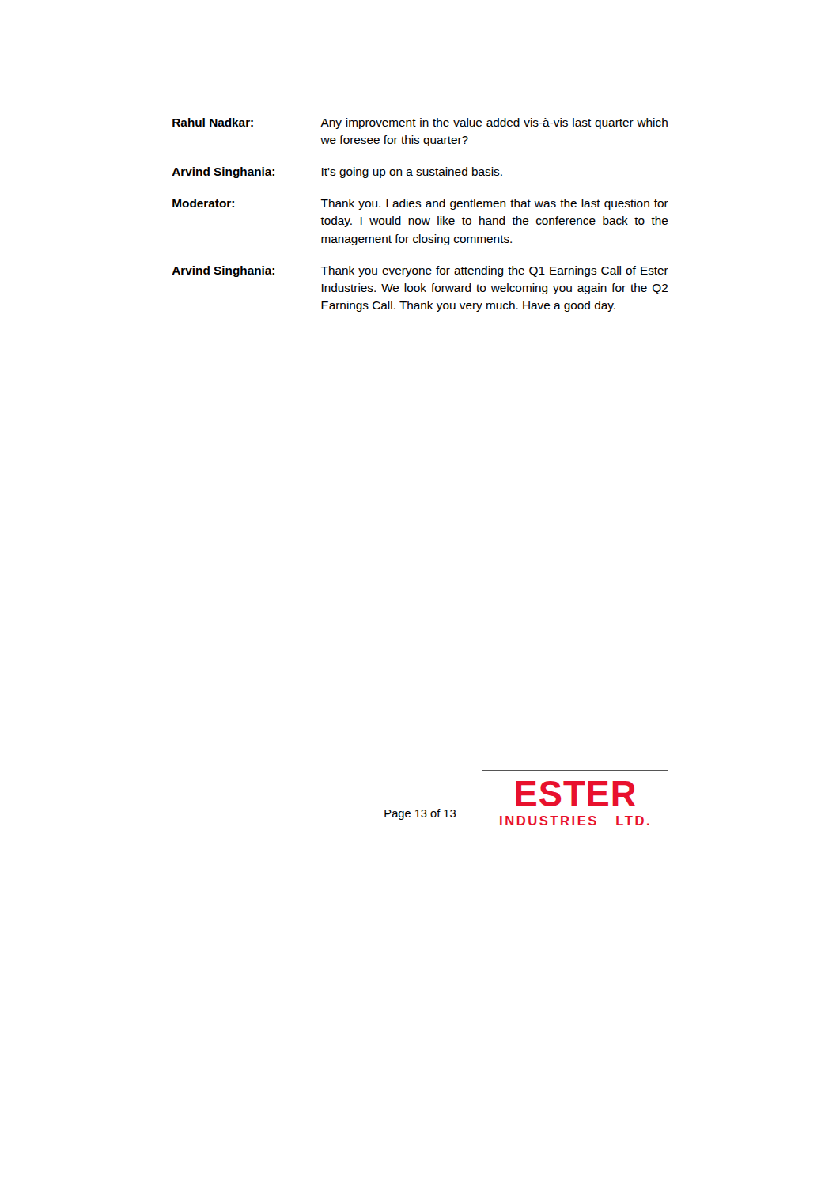| Rahul Nadkar: | Any improvement in the value added vis-à-vis last quarter which we foresee for this quarter? |
| Arvind Singhania: | It's going up on a sustained basis. |
| Moderator: | Thank you. Ladies and gentlemen that was the last question for today. I would now like to hand the conference back to the management for closing comments. |
| Arvind Singhania: | Thank you everyone for attending the Q1 Earnings Call of Ester Industries. We look forward to welcoming you again for the Q2 Earnings Call. Thank you very much. Have a good day. |
Page 13 of 13
ESTER INDUSTRIES LTD.